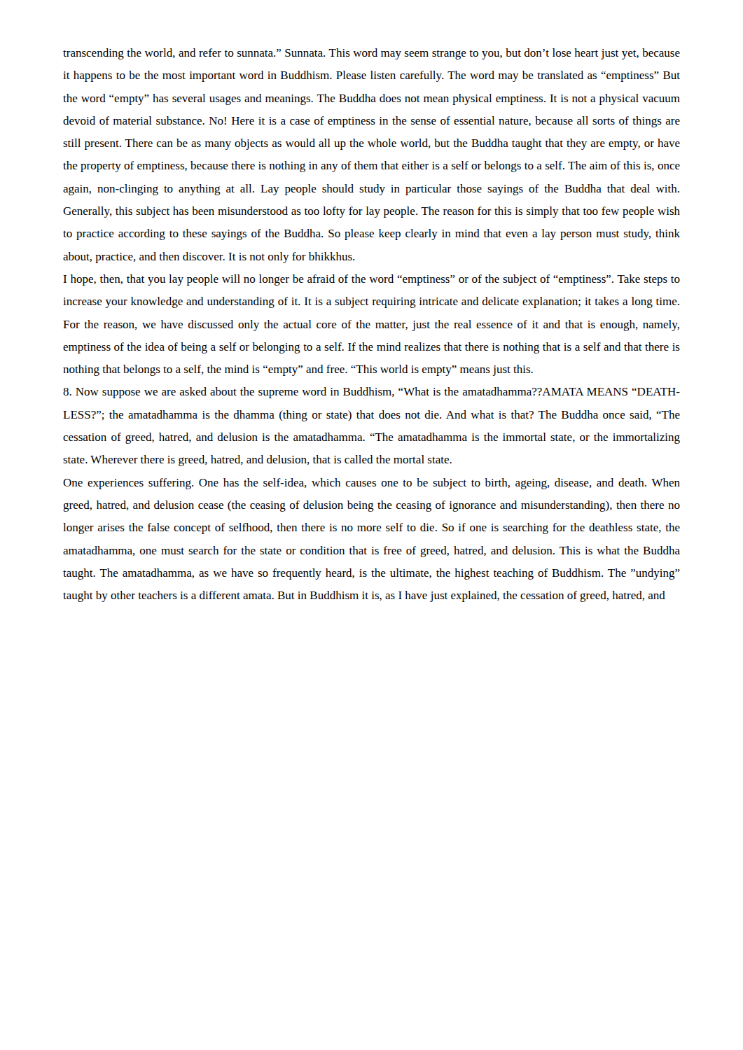transcending the world, and refer to sunnata.” Sunnata. This word may seem strange to you, but don’t lose heart just yet, because it happens to be the most important word in Buddhism. Please listen carefully. The word may be translated as “emptiness” But the word “empty” has several usages and meanings. The Buddha does not mean physical emptiness. It is not a physical vacuum devoid of material substance. No! Here it is a case of emptiness in the sense of essential nature, because all sorts of things are still present. There can be as many objects as would all up the whole world, but the Buddha taught that they are empty, or have the property of emptiness, because there is nothing in any of them that either is a self or belongs to a self. The aim of this is, once again, non-clinging to anything at all. Lay people should study in particular those sayings of the Buddha that deal with. Generally, this subject has been misunderstood as too lofty for lay people. The reason for this is simply that too few people wish to practice according to these sayings of the Buddha. So please keep clearly in mind that even a lay person must study, think about, practice, and then discover. It is not only for bhikkhus.
I hope, then, that you lay people will no longer be afraid of the word “emptiness” or of the subject of “emptiness”. Take steps to increase your knowledge and understanding of it. It is a subject requiring intricate and delicate explanation; it takes a long time. For the reason, we have discussed only the actual core of the matter, just the real essence of it and that is enough, namely, emptiness of the idea of being a self or belonging to a self. If the mind realizes that there is nothing that is a self and that there is nothing that belongs to a self, the mind is “empty” and free. “This world is empty” means just this.
8. Now suppose we are asked about the supreme word in Buddhism, “What is the amatadhamma??AMATA MEANS “DEATH-LESS?”; the amatadhamma is the dhamma (thing or state) that does not die. And what is that? The Buddha once said, “The cessation of greed, hatred, and delusion is the amatadhamma. “The amatadhamma is the immortal state, or the immortalizing state. Wherever there is greed, hatred, and delusion, that is called the mortal state.
One experiences suffering. One has the self-idea, which causes one to be subject to birth, ageing, disease, and death. When greed, hatred, and delusion cease (the ceasing of delusion being the ceasing of ignorance and misunderstanding), then there no longer arises the false concept of selfhood, then there is no more self to die. So if one is searching for the deathless state, the amatadhamma, one must search for the state or condition that is free of greed, hatred, and delusion. This is what the Buddha taught. The amatadhamma, as we have so frequently heard, is the ultimate, the highest teaching of Buddhism. The ”undying” taught by other teachers is a different amata. But in Buddhism it is, as I have just explained, the cessation of greed, hatred, and